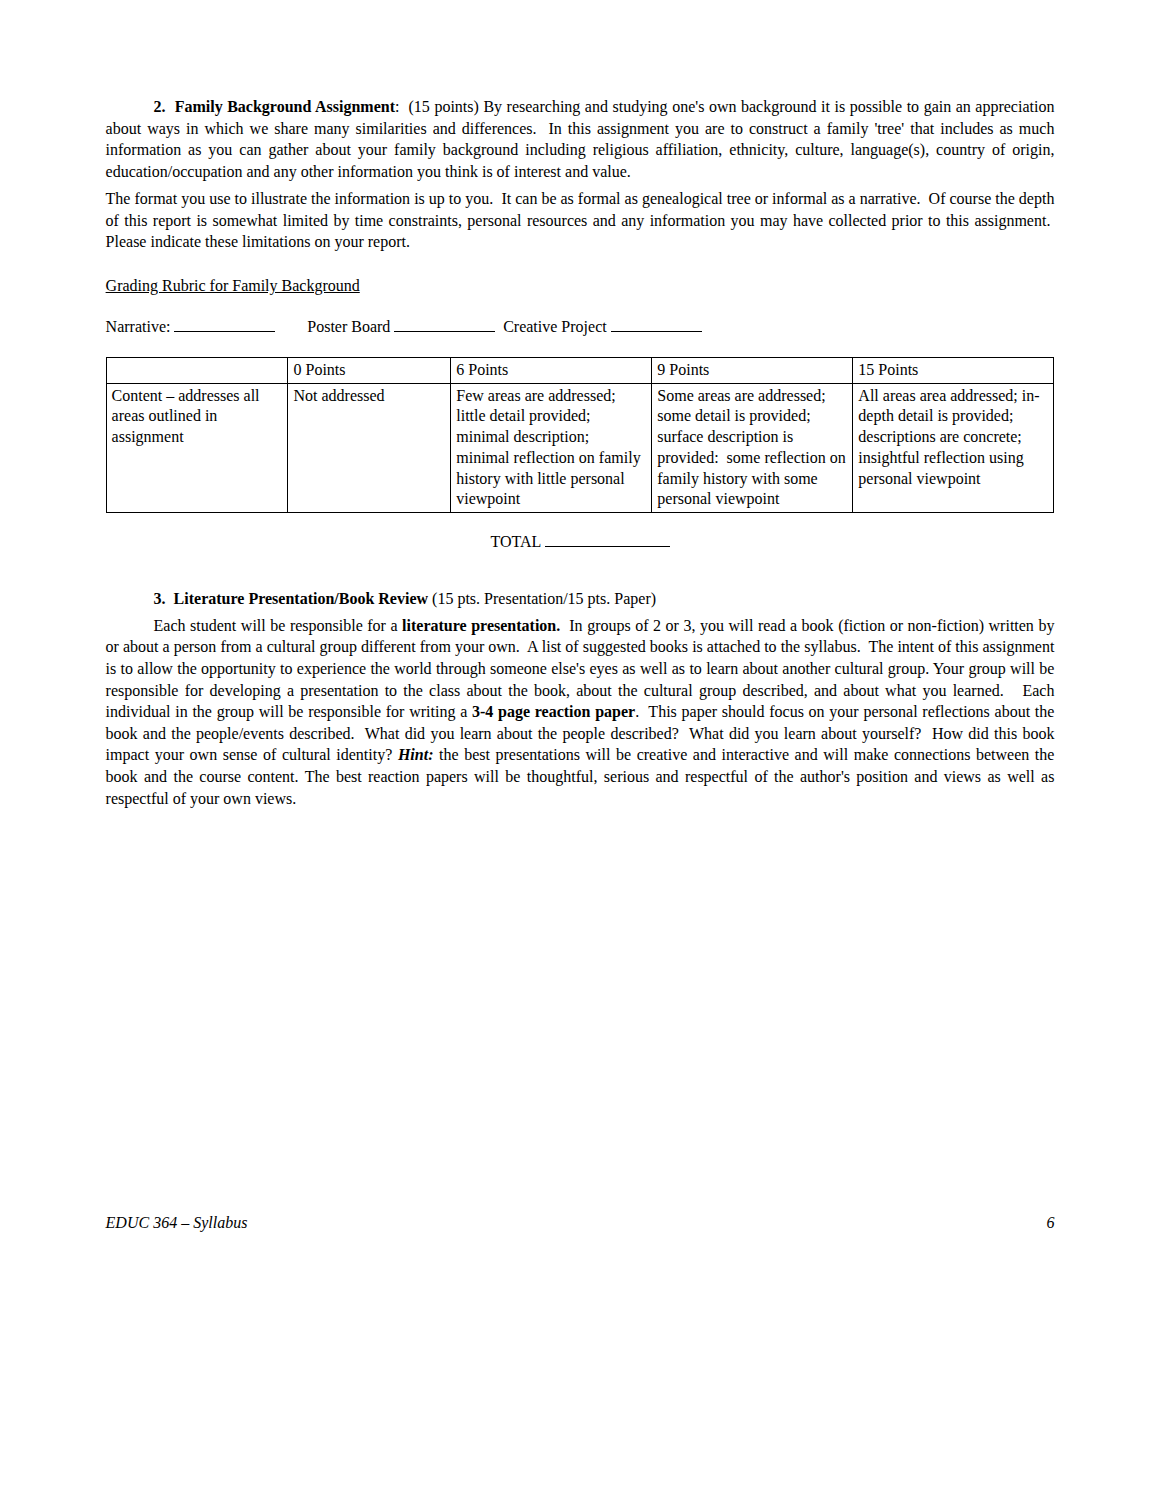2. Family Background Assignment: (15 points) By researching and studying one's own background it is possible to gain an appreciation about ways in which we share many similarities and differences. In this assignment you are to construct a family 'tree' that includes as much information as you can gather about your family background including religious affiliation, ethnicity, culture, language(s), country of origin, education/occupation and any other information you think is of interest and value.
The format you use to illustrate the information is up to you. It can be as formal as genealogical tree or informal as a narrative. Of course the depth of this report is somewhat limited by time constraints, personal resources and any information you may have collected prior to this assignment. Please indicate these limitations on your report.
Grading Rubric for Family Background
Narrative: Poster Board Creative Project
| | 0 Points | 6 Points | 9 Points | 15 Points |
| Content – addresses all areas outlined in assignment | Not addressed | Few areas are addressed; little detail provided; minimal description; minimal reflection on family history with little personal viewpoint | Some areas are addressed; some detail is provided; surface description is provided: some reflection on family history with some personal viewpoint | All areas area addressed; in-depth detail is provided; descriptions are concrete; insightful reflection using personal viewpoint |
TOTAL
3. Literature Presentation/Book Review (15 pts. Presentation/15 pts. Paper)
Each student will be responsible for a literature presentation. In groups of 2 or 3, you will read a book (fiction or non-fiction) written by or about a person from a cultural group different from your own. A list of suggested books is attached to the syllabus. The intent of this assignment is to allow the opportunity to experience the world through someone else's eyes as well as to learn about another cultural group. Your group will be responsible for developing a presentation to the class about the book, about the cultural group described, and about what you learned. Each individual in the group will be responsible for writing a 3-4 page reaction paper. This paper should focus on your personal reflections about the book and the people/events described. What did you learn about the people described? What did you learn about yourself? How did this book impact your own sense of cultural identity? Hint: the best presentations will be creative and interactive and will make connections between the book and the course content. The best reaction papers will be thoughtful, serious and respectful of the author's position and views as well as respectful of your own views.
EDUC 364 – Syllabus 6